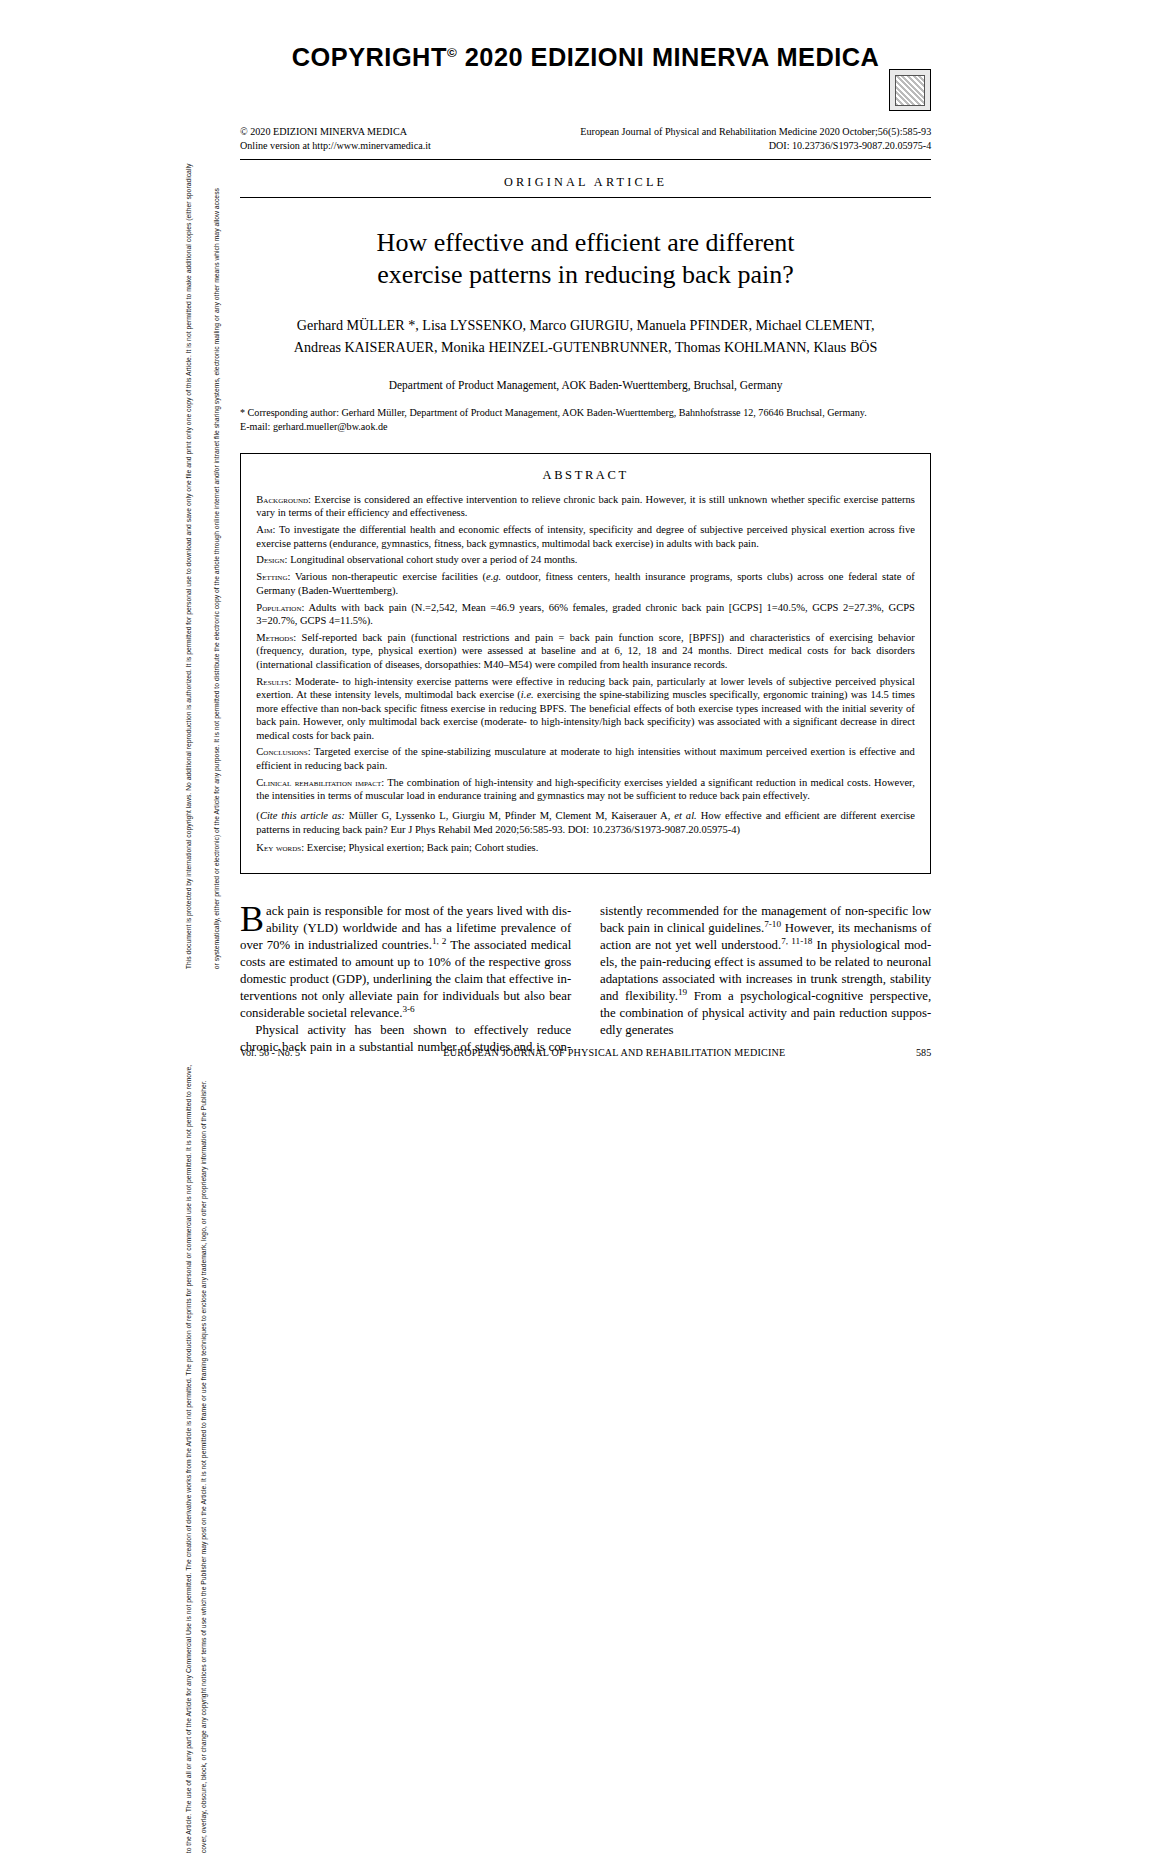COPYRIGHT© 2020 EDIZIONI MINERVA MEDICA
This document is protected by international copyright laws. No additional reproduction is authorized. It is permitted for personal use to download and save only one file and print only one copy of this Article. It is not permitted to make additional copies (either sporadically
or systematically, either printed or electronic) of the Article for any purpose. It is not permitted to distribute the electronic copy of the article through online internet and/or intranet file sharing systems, electronic mailing or any other means which may allow access
to the Article. The use of all or any part of the Article for any Commercial Use is not permitted. The creation of derivative works from the Article is not permitted. The production of reprints for personal or commercial use is not permitted. It is not permitted to remove,
cover, overlay, obscure, block, or change any copyright notices or terms of use which the Publisher may post on the Article. It is not permitted to frame or use framing techniques to enclose any trademark, logo, or other proprietary information of the Publisher.
© 2020 EDIZIONI MINERVA MEDICA
Online version at http://www.minervamedica.it
European Journal of Physical and Rehabilitation Medicine 2020 October;56(5):585-93
DOI: 10.23736/S1973-9087.20.05975-4
ORIGINAL ARTICLE
How effective and efficient are different
exercise patterns in reducing back pain?
Gerhard MÜLLER *, Lisa LYSSENKO, Marco GIURGIU, Manuela PFINDER, Michael CLEMENT,
Andreas KAISERAUER, Monika HEINZEL-GUTENBRUNNER, Thomas KOHLMANN, Klaus BÖS
Department of Product Management, AOK Baden-Wuerttemberg, Bruchsal, Germany
* Corresponding author: Gerhard Müller, Department of Product Management, AOK Baden-Wuerttemberg, Bahnhofstrasse 12, 76646 Bruchsal, Germany.
E-mail: gerhard.mueller@bw.aok.de
ABSTRACT
Background: Exercise is considered an effective intervention to relieve chronic back pain. However, it is still unknown whether specific exercise patterns vary in terms of their efficiency and effectiveness.
Aim: To investigate the differential health and economic effects of intensity, specificity and degree of subjective perceived physical exertion across five exercise patterns (endurance, gymnastics, fitness, back gymnastics, multimodal back exercise) in adults with back pain.
Design: Longitudinal observational cohort study over a period of 24 months.
Setting: Various non-therapeutic exercise facilities (e.g. outdoor, fitness centers, health insurance programs, sports clubs) across one federal state of Germany (Baden-Wuerttemberg).
Population: Adults with back pain (N.=2,542, Mean =46.9 years, 66% females, graded chronic back pain [GCPS] 1=40.5%, GCPS 2=27.3%, GCPS 3=20.7%, GCPS 4=11.5%).
Methods: Self-reported back pain (functional restrictions and pain = back pain function score, [BPFS]) and characteristics of exercising behavior (frequency, duration, type, physical exertion) were assessed at baseline and at 6, 12, 18 and 24 months. Direct medical costs for back disorders (international classification of diseases, dorsopathies: M40–M54) were compiled from health insurance records.
Results: Moderate- to high-intensity exercise patterns were effective in reducing back pain, particularly at lower levels of subjective perceived physical exertion. At these intensity levels, multimodal back exercise (i.e. exercising the spine-stabilizing muscles specifically, ergonomic training) was 14.5 times more effective than non-back specific fitness exercise in reducing BPFS. The beneficial effects of both exercise types increased with the initial severity of back pain. However, only multimodal back exercise (moderate- to high-intensity/high back specificity) was associated with a significant decrease in direct medical costs for back pain.
Conclusions: Targeted exercise of the spine-stabilizing musculature at moderate to high intensities without maximum perceived exertion is effective and efficient in reducing back pain.
Clinical rehabilitation impact: The combination of high-intensity and high-specificity exercises yielded a significant reduction in medical costs. However, the intensities in terms of muscular load in endurance training and gymnastics may not be sufficient to reduce back pain effectively.
(Cite this article as: Müller G, Lyssenko L, Giurgiu M, Pfinder M, Clement M, Kaiserauer A, et al. How effective and efficient are different exercise patterns in reducing back pain? Eur J Phys Rehabil Med 2020;56:585-93. DOI: 10.23736/S1973-9087.20.05975-4)
Key words: Exercise; Physical exertion; Back pain; Cohort studies.
Back pain is responsible for most of the years lived with disability (YLD) worldwide and has a lifetime prevalence of over 70% in industrialized countries.1, 2 The associated medical costs are estimated to amount up to 10% of the respective gross domestic product (GDP), underlining the claim that effective interventions not only alleviate pain for individuals but also bear considerable societal relevance.3-6
Physical activity has been shown to effectively reduce chronic back pain in a substantial number of studies and is consistently recommended for the management of non-specific low back pain in clinical guidelines.7-10 However, its mechanisms of action are not yet well understood.7, 11-18 In physiological models, the pain-reducing effect is assumed to be related to neuronal adaptations associated with increases in trunk strength, stability and flexibility.19 From a psychological-cognitive perspective, the combination of physical activity and pain reduction supposedly generates
Vol. 56 - No. 5
EUROPEAN JOURNAL OF PHYSICAL AND REHABILITATION MEDICINE
585